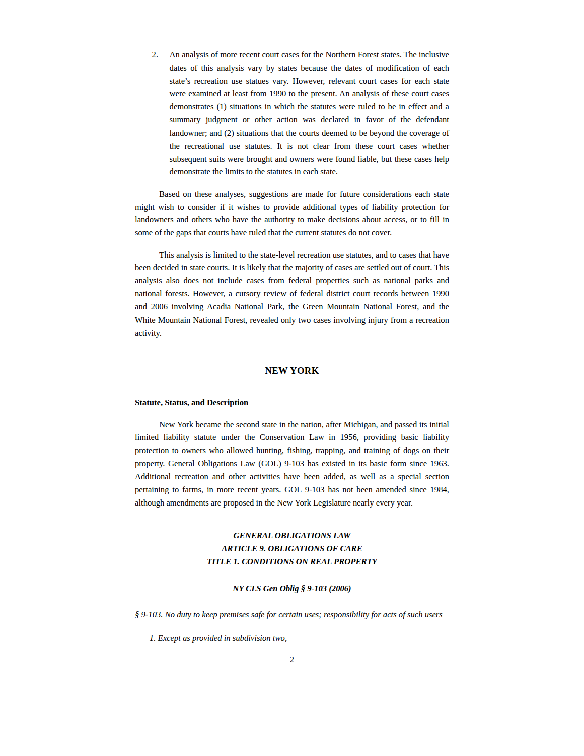2. An analysis of more recent court cases for the Northern Forest states. The inclusive dates of this analysis vary by states because the dates of modification of each state’s recreation use statues vary. However, relevant court cases for each state were examined at least from 1990 to the present. An analysis of these court cases demonstrates (1) situations in which the statutes were ruled to be in effect and a summary judgment or other action was declared in favor of the defendant landowner; and (2) situations that the courts deemed to be beyond the coverage of the recreational use statutes. It is not clear from these court cases whether subsequent suits were brought and owners were found liable, but these cases help demonstrate the limits to the statutes in each state.
Based on these analyses, suggestions are made for future considerations each state might wish to consider if it wishes to provide additional types of liability protection for landowners and others who have the authority to make decisions about access, or to fill in some of the gaps that courts have ruled that the current statutes do not cover.
This analysis is limited to the state-level recreation use statutes, and to cases that have been decided in state courts. It is likely that the majority of cases are settled out of court. This analysis also does not include cases from federal properties such as national parks and national forests. However, a cursory review of federal district court records between 1990 and 2006 involving Acadia National Park, the Green Mountain National Forest, and the White Mountain National Forest, revealed only two cases involving injury from a recreation activity.
NEW YORK
Statute, Status, and Description
New York became the second state in the nation, after Michigan, and passed its initial limited liability statute under the Conservation Law in 1956, providing basic liability protection to owners who allowed hunting, fishing, trapping, and training of dogs on their property. General Obligations Law (GOL) 9-103 has existed in its basic form since 1963. Additional recreation and other activities have been added, as well as a special section pertaining to farms, in more recent years. GOL 9-103 has not been amended since 1984, although amendments are proposed in the New York Legislature nearly every year.
GENERAL OBLIGATIONS LAW ARTICLE 9. OBLIGATIONS OF CARE TITLE 1. CONDITIONS ON REAL PROPERTY
NY CLS Gen Oblig § 9-103 (2006)
§ 9-103. No duty to keep premises safe for certain uses; responsibility for acts of such users
1. Except as provided in subdivision two,
2